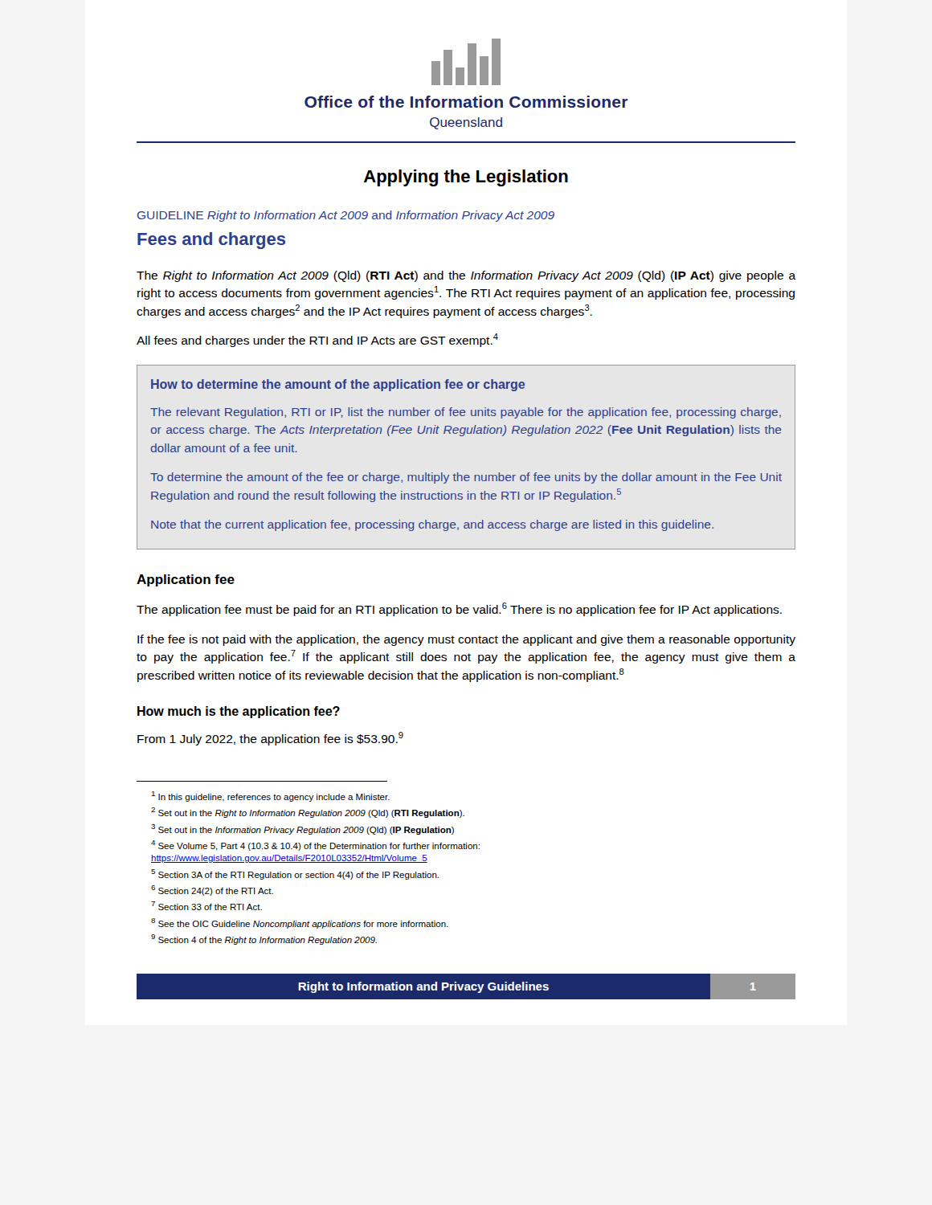Office of the Information Commissioner
Queensland
Applying the Legislation
GUIDELINE Right to Information Act 2009 and Information Privacy Act 2009
Fees and charges
The Right to Information Act 2009 (Qld) (RTI Act) and the Information Privacy Act 2009 (Qld) (IP Act) give people a right to access documents from government agencies1. The RTI Act requires payment of an application fee, processing charges and access charges2 and the IP Act requires payment of access charges3.
All fees and charges under the RTI and IP Acts are GST exempt.4
How to determine the amount of the application fee or charge
The relevant Regulation, RTI or IP, list the number of fee units payable for the application fee, processing charge, or access charge. The Acts Interpretation (Fee Unit Regulation) Regulation 2022 (Fee Unit Regulation) lists the dollar amount of a fee unit.
To determine the amount of the fee or charge, multiply the number of fee units by the dollar amount in the Fee Unit Regulation and round the result following the instructions in the RTI or IP Regulation.5
Note that the current application fee, processing charge, and access charge are listed in this guideline.
Application fee
The application fee must be paid for an RTI application to be valid.6 There is no application fee for IP Act applications.
If the fee is not paid with the application, the agency must contact the applicant and give them a reasonable opportunity to pay the application fee.7 If the applicant still does not pay the application fee, the agency must give them a prescribed written notice of its reviewable decision that the application is non-compliant.8
How much is the application fee?
From 1 July 2022, the application fee is $53.90.9
1 In this guideline, references to agency include a Minister.
2 Set out in the Right to Information Regulation 2009 (Qld) (RTI Regulation).
3 Set out in the Information Privacy Regulation 2009 (Qld) (IP Regulation)
4 See Volume 5, Part 4 (10.3 & 10.4) of the Determination for further information:
https://www.legislation.gov.au/Details/F2010L03352/Html/Volume_5
5 Section 3A of the RTI Regulation or section 4(4) of the IP Regulation.
6 Section 24(2) of the RTI Act.
7 Section 33 of the RTI Act.
8 See the OIC Guideline Noncompliant applications for more information.
9 Section 4 of the Right to Information Regulation 2009.
Right to Information and Privacy Guidelines
1